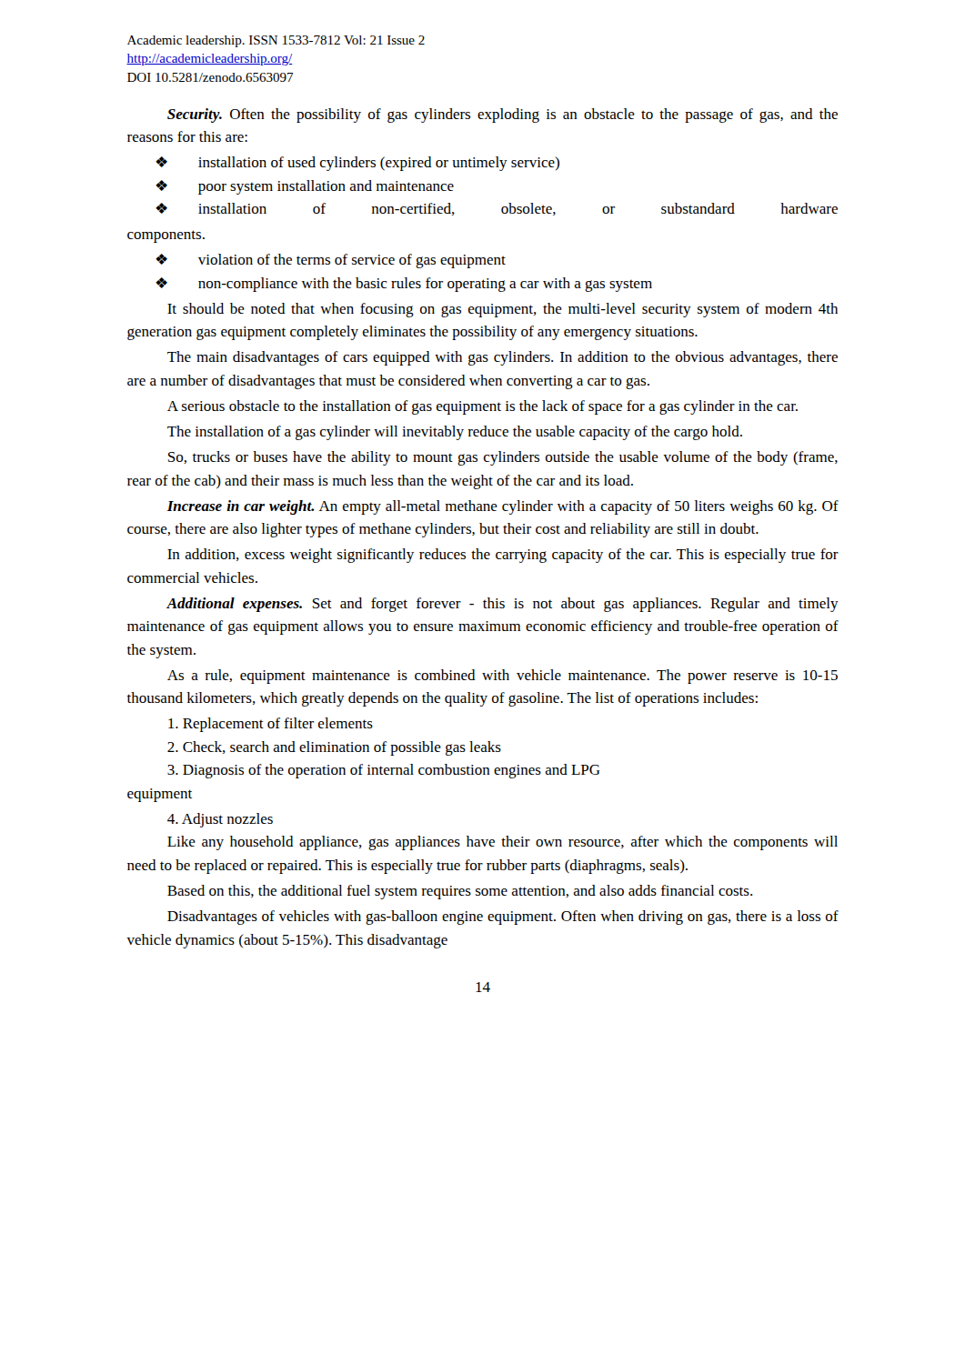Academic leadership. ISSN 1533-7812 Vol: 21 Issue 2
http://academicleadership.org/
DOI 10.5281/zenodo.6563097
Security. Often the possibility of gas cylinders exploding is an obstacle to the passage of gas, and the reasons for this are:
installation of used cylinders (expired or untimely service)
poor system installation and maintenance
installation of non-certified, obsolete, or substandard hardware
components.
violation of the terms of service of gas equipment
non-compliance with the basic rules for operating a car with a gas system
It should be noted that when focusing on gas equipment, the multi-level security system of modern 4th generation gas equipment completely eliminates the possibility of any emergency situations.
The main disadvantages of cars equipped with gas cylinders. In addition to the obvious advantages, there are a number of disadvantages that must be considered when converting a car to gas.
A serious obstacle to the installation of gas equipment is the lack of space for a gas cylinder in the car.
The installation of a gas cylinder will inevitably reduce the usable capacity of the cargo hold.
So, trucks or buses have the ability to mount gas cylinders outside the usable volume of the body (frame, rear of the cab) and their mass is much less than the weight of the car and its load.
Increase in car weight. An empty all-metal methane cylinder with a capacity of 50 liters weighs 60 kg. Of course, there are also lighter types of methane cylinders, but their cost and reliability are still in doubt.
In addition, excess weight significantly reduces the carrying capacity of the car. This is especially true for commercial vehicles.
Additional expenses. Set and forget forever - this is not about gas appliances. Regular and timely maintenance of gas equipment allows you to ensure maximum economic efficiency and trouble-free operation of the system.
As a rule, equipment maintenance is combined with vehicle maintenance. The power reserve is 10-15 thousand kilometers, which greatly depends on the quality of gasoline. The list of operations includes:
1. Replacement of filter elements
2. Check, search and elimination of possible gas leaks
3. Diagnosis of the operation of internal combustion engines and LPG
equipment
4. Adjust nozzles
Like any household appliance, gas appliances have their own resource, after which the components will need to be replaced or repaired. This is especially true for rubber parts (diaphragms, seals).
Based on this, the additional fuel system requires some attention, and also adds financial costs.
Disadvantages of vehicles with gas-balloon engine equipment. Often when driving on gas, there is a loss of vehicle dynamics (about 5-15%). This disadvantage
14